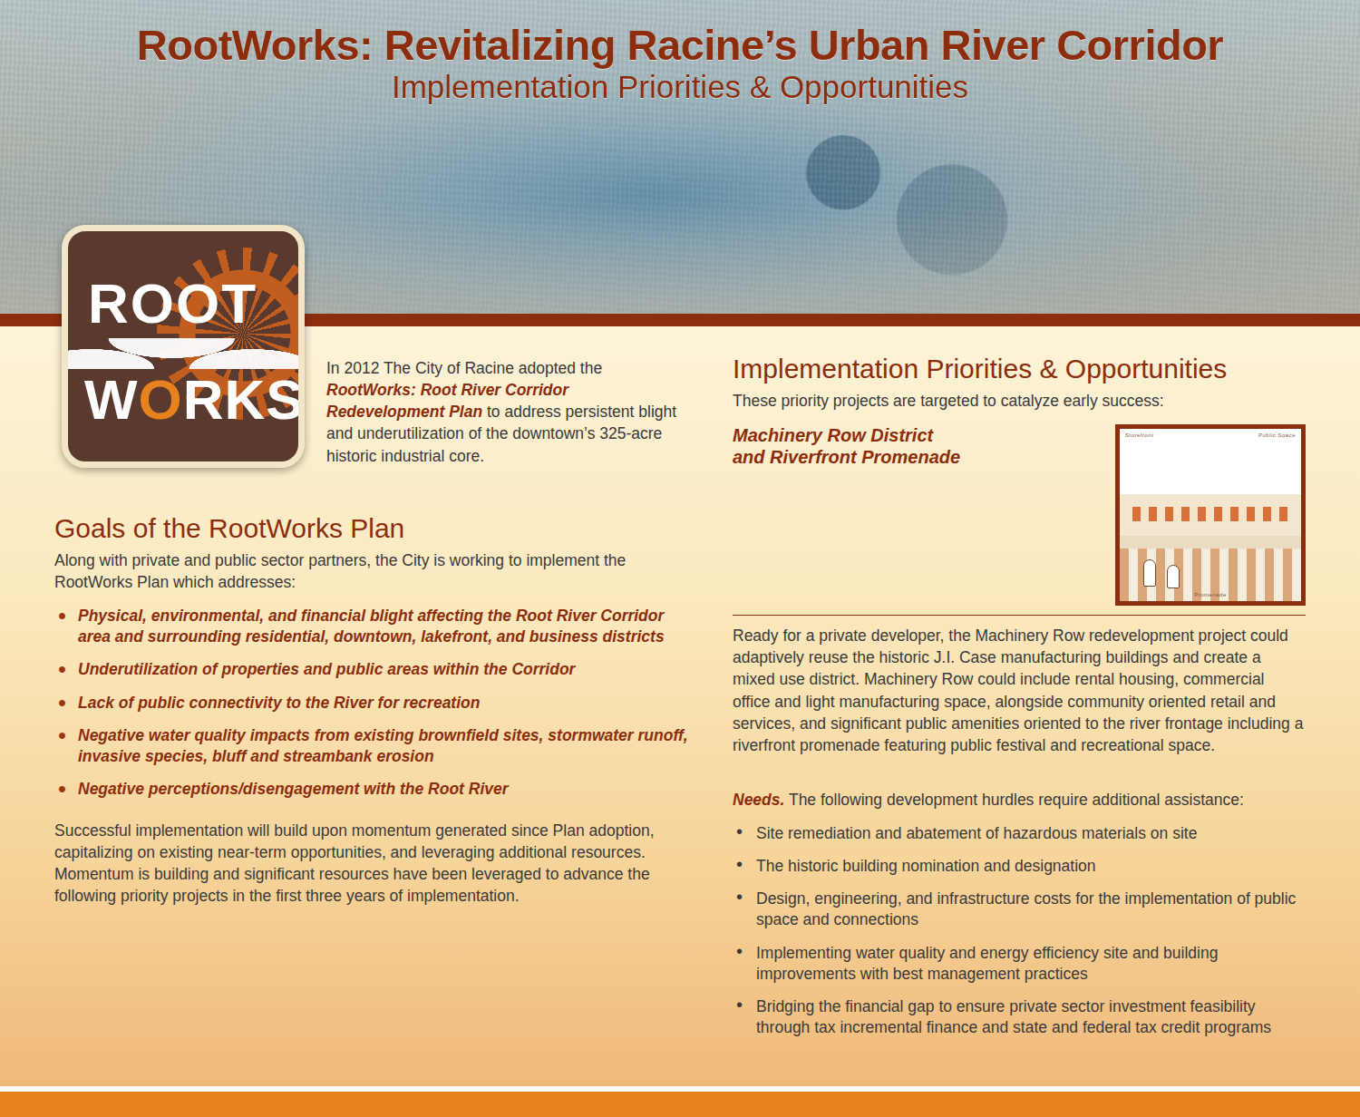RootWorks: Revitalizing Racine’s Urban River Corridor
Implementation Priorities & Opportunities
ROOT
WORKS
In 2012 The City of Racine adopted the RootWorks: Root River Corridor Redevelopment Plan to address persistent blight and underutilization of the downtown’s 325-acre historic industrial core.
Goals of the RootWorks Plan
Along with private and public sector partners, the City is working to implement the RootWorks Plan which addresses:
Physical, environmental, and financial blight affecting the Root River Corridor area and surrounding residential, downtown, lakefront, and business districts
Underutilization of properties and public areas within the Corridor
Lack of public connectivity to the River for recreation
Negative water quality impacts from existing brownfield sites, stormwater runoff, invasive species, bluff and streambank erosion
Negative perceptions/disengagement with the Root River
Successful implementation will build upon momentum generated since Plan adoption, capitalizing on existing near-term opportunities, and leveraging additional resources. Momentum is building and significant resources have been leveraged to advance the following priority projects in the first three years of implementation.
Implementation Priorities & Opportunities
These priority projects are targeted to catalyze early success:
Storefront Public Space
Promenade
Machinery Row District
and Riverfront Promenade
Ready for a private developer, the Machinery Row redevelopment project could adaptively reuse the historic J.I. Case manufacturing buildings and create a mixed use district. Machinery Row could include rental housing, commercial office and light manufacturing space, alongside community oriented retail and services, and significant public amenities oriented to the river frontage including a riverfront promenade featuring public festival and recreational space.
Needs. The following development hurdles require additional assistance:
Site remediation and abatement of hazardous materials on site
The historic building nomination and designation
Design, engineering, and infrastructure costs for the implementation of public space and connections
Implementing water quality and energy efficiency site and building improvements with best management practices
Bridging the financial gap to ensure private sector investment feasibility through tax incremental finance and state and federal tax credit programs